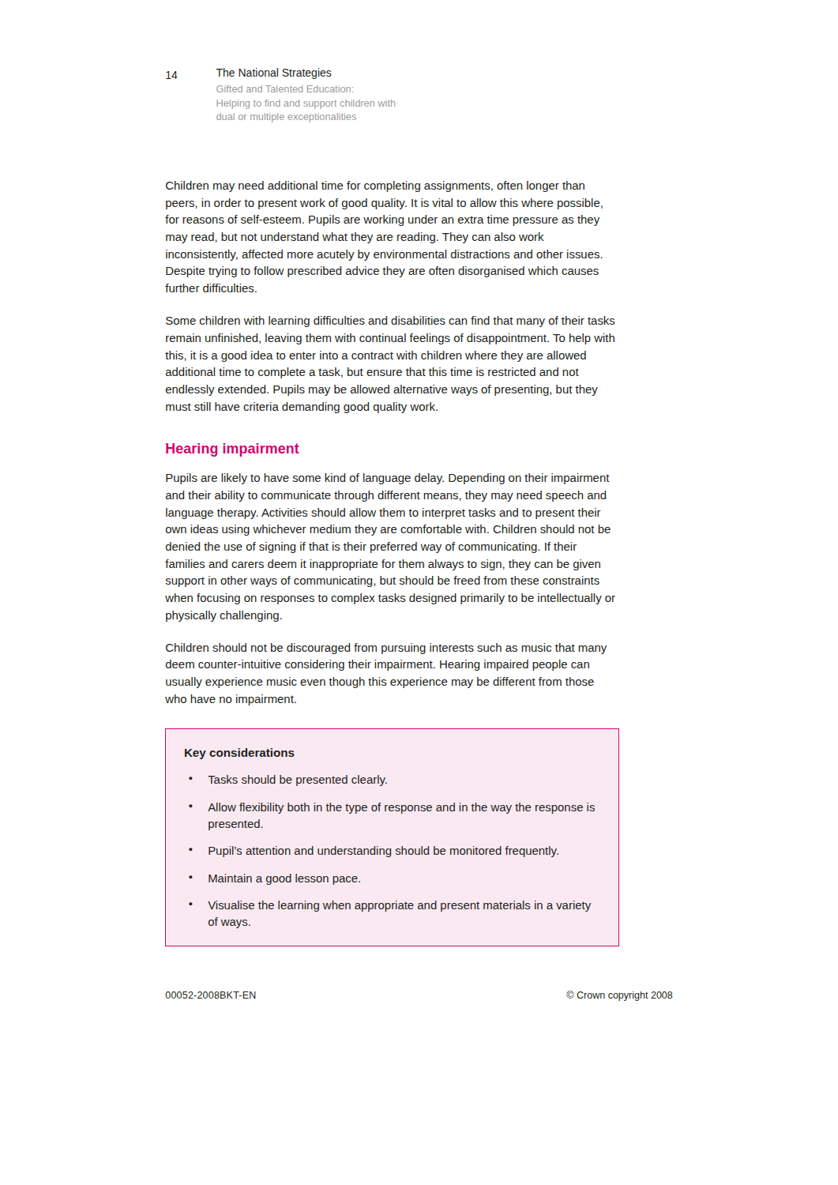14
The National Strategies
Gifted and Talented Education: Helping to find and support children with dual or multiple exceptionalities
Children may need additional time for completing assignments, often longer than peers, in order to present work of good quality. It is vital to allow this where possible, for reasons of self-esteem. Pupils are working under an extra time pressure as they may read, but not understand what they are reading. They can also work inconsistently, affected more acutely by environmental distractions and other issues. Despite trying to follow prescribed advice they are often disorganised which causes further difficulties.
Some children with learning difficulties and disabilities can find that many of their tasks remain unfinished, leaving them with continual feelings of disappointment. To help with this, it is a good idea to enter into a contract with children where they are allowed additional time to complete a task, but ensure that this time is restricted and not endlessly extended. Pupils may be allowed alternative ways of presenting, but they must still have criteria demanding good quality work.
Hearing impairment
Pupils are likely to have some kind of language delay. Depending on their impairment and their ability to communicate through different means, they may need speech and language therapy. Activities should allow them to interpret tasks and to present their own ideas using whichever medium they are comfortable with. Children should not be denied the use of signing if that is their preferred way of communicating. If their families and carers deem it inappropriate for them always to sign, they can be given support in other ways of communicating, but should be freed from these constraints when focusing on responses to complex tasks designed primarily to be intellectually or physically challenging.
Children should not be discouraged from pursuing interests such as music that many deem counter-intuitive considering their impairment. Hearing impaired people can usually experience music even though this experience may be different from those who have no impairment.
Key considerations
Tasks should be presented clearly.
Allow flexibility both in the type of response and in the way the response is presented.
Pupil’s attention and understanding should be monitored frequently.
Maintain a good lesson pace.
Visualise the learning when appropriate and present materials in a variety of ways.
00052-2008BKT-EN
© Crown copyright 2008